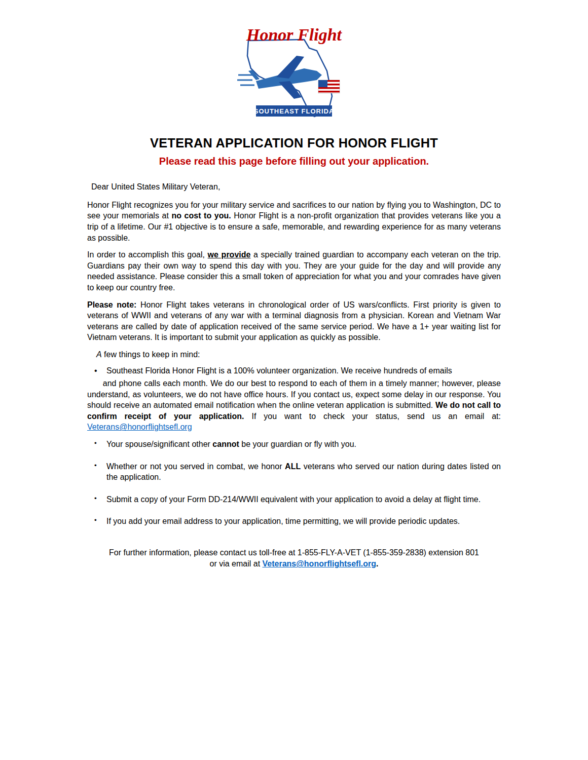Honor Flight SOUTHEAST FLORIDA
VETERAN APPLICATION FOR HONOR FLIGHT
Please read this page before filling out your application.
Dear United States Military Veteran,
Honor Flight recognizes you for your military service and sacrifices to our nation by flying you to Washington, DC to see your memorials at no cost to you. Honor Flight is a non-profit organization that provides veterans like you a trip of a lifetime. Our #1 objective is to ensure a safe, memorable, and rewarding experience for as many veterans as possible.
In order to accomplish this goal, we provide a specially trained guardian to accompany each veteran on the trip. Guardians pay their own way to spend this day with you. They are your guide for the day and will provide any needed assistance. Please consider this a small token of appreciation for what you and your comrades have given to keep our country free.
Please note: Honor Flight takes veterans in chronological order of US wars/conflicts. First priority is given to veterans of WWII and veterans of any war with a terminal diagnosis from a physician. Korean and Vietnam War veterans are called by date of application received of the same service period. We have a 1+ year waiting list for Vietnam veterans. It is important to submit your application as quickly as possible.
A few things to keep in mind:
Southeast Florida Honor Flight is a 100% volunteer organization. We receive hundreds of emails
and phone calls each month. We do our best to respond to each of them in a timely manner; however, please understand, as volunteers, we do not have office hours. If you contact us, expect some delay in our response. You should receive an automated email notification when the online veteran application is submitted. We do not call to confirm receipt of your application. If you want to check your status, send us an email at: Veterans@honorflightsefl.org
Your spouse/significant other cannot be your guardian or fly with you.
Whether or not you served in combat, we honor ALL veterans who served our nation during dates listed on the application.
Submit a copy of your Form DD-214/WWII equivalent with your application to avoid a delay at flight time.
If you add your email address to your application, time permitting, we will provide periodic updates.
For further information, please contact us toll-free at 1-855-FLY-A-VET (1-855-359-2838) extension 801
or via email at Veterans@honorflightsefl.org.